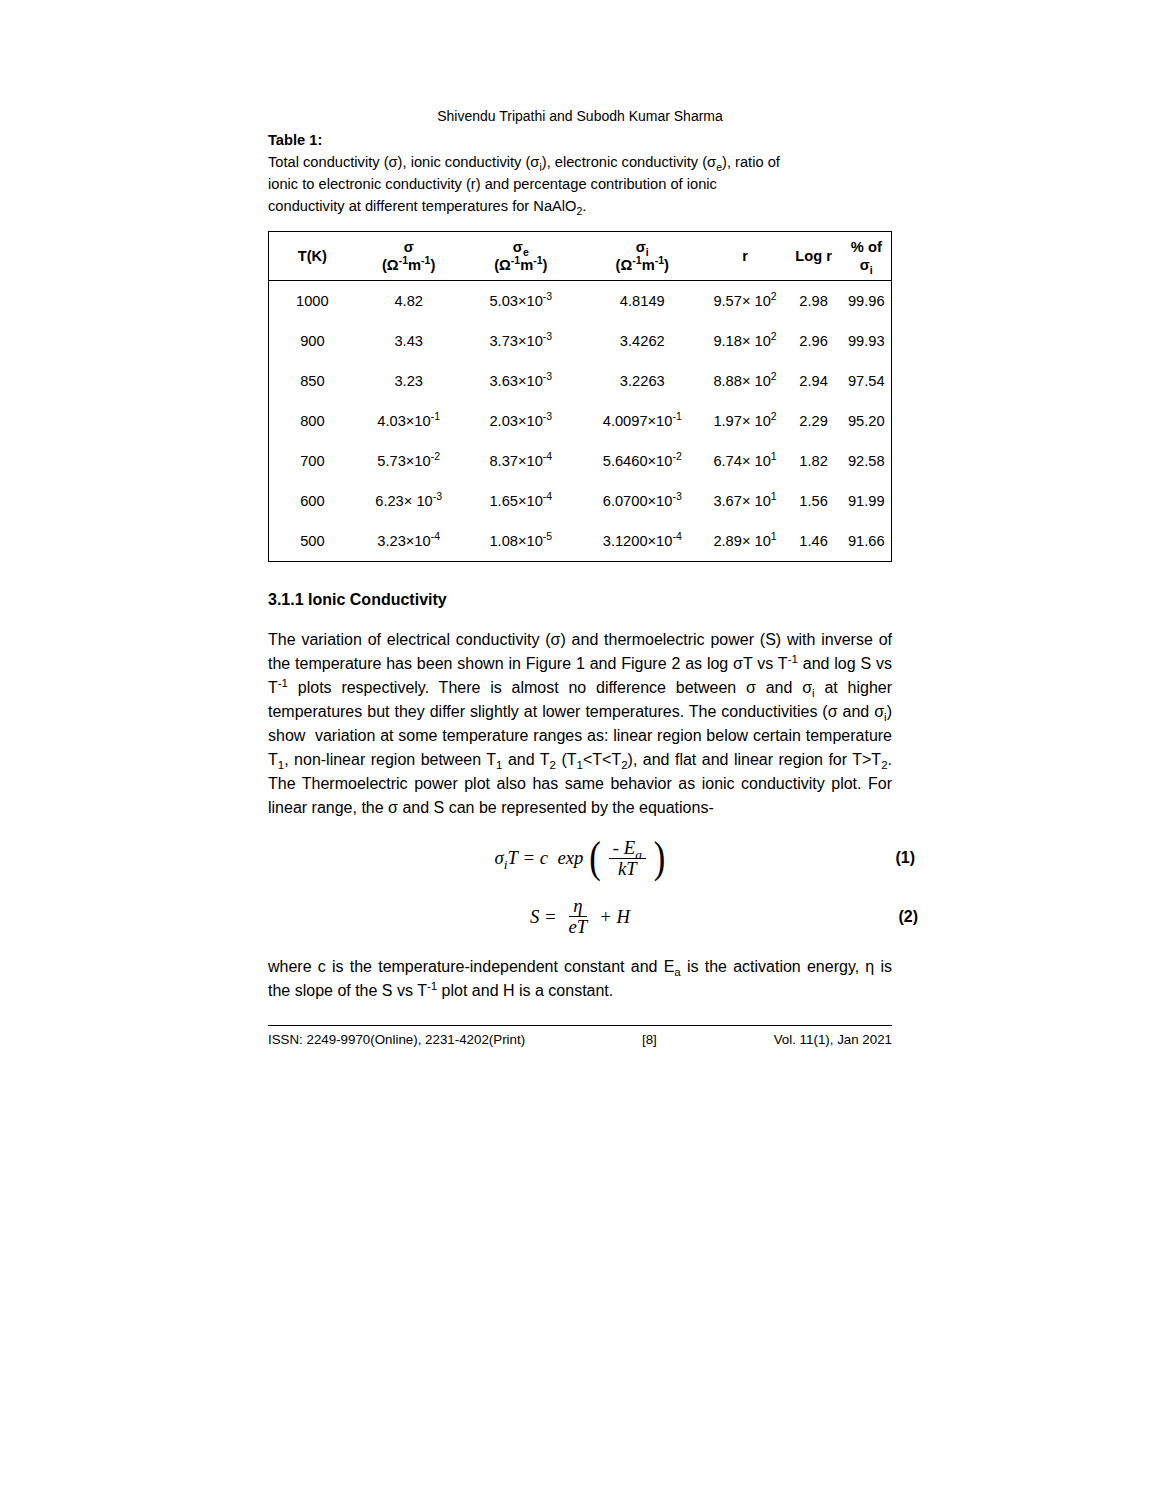Shivendu Tripathi and Subodh Kumar Sharma
Table 1: Total conductivity (σ), ionic conductivity (σi), electronic conductivity (σe), ratio of ionic to electronic conductivity (r) and percentage contribution of ionic conductivity at different temperatures for NaAlO2.
| T(K) | σ (Ω -1 m -1 ) | σ e (Ω -1 m -1 ) | σ i (Ω -1 m -1 ) | r | Log r | % of σ i |
| --- | --- | --- | --- | --- | --- | --- |
| 1000 | 4.82 | 5.03×10 -3 | 4.8149 | 9.57× 10 2 | 2.98 | 99.96 |
| 900 | 3.43 | 3.73×10 -3 | 3.4262 | 9.18× 10 2 | 2.96 | 99.93 |
| 850 | 3.23 | 3.63×10 -3 | 3.2263 | 8.88× 10 2 | 2.94 | 97.54 |
| 800 | 4.03×10 -1 | 2.03×10 -3 | 4.0097×10 -1 | 1.97× 10 2 | 2.29 | 95.20 |
| 700 | 5.73×10 -2 | 8.37×10 -4 | 5.6460×10 -2 | 6.74× 10 1 | 1.82 | 92.58 |
| 600 | 6.23× 10 -3 | 1.65×10 -4 | 6.0700×10 -3 | 3.67× 10 1 | 1.56 | 91.99 |
| 500 | 3.23×10 -4 | 1.08×10 -5 | 3.1200×10 -4 | 2.89× 10 1 | 1.46 | 91.66 |
3.1.1 Ionic Conductivity
The variation of electrical conductivity (σ) and thermoelectric power (S) with inverse of the temperature has been shown in Figure 1 and Figure 2 as log σT vs T-1 and log S vs T-1 plots respectively. There is almost no difference between σ and σi at higher temperatures but they differ slightly at lower temperatures. The conductivities (σ and σi) show variation at some temperature ranges as: linear region below certain temperature T1, non-linear region between T1 and T2 (T1<T<T2), and flat and linear region for T>T2. The Thermoelectric power plot also has same behavior as ionic conductivity plot. For linear range, the σ and S can be represented by the equations-
σiT = c exp ( - Ea kT ) (1)
S = η eT + H (2)
where c is the temperature-independent constant and Ea is the activation energy, η is the slope of the S vs T-1 plot and H is a constant.
ISSN: 2249-9970(Online), 2231-4202(Print) [8] Vol. 11(1), Jan 2021